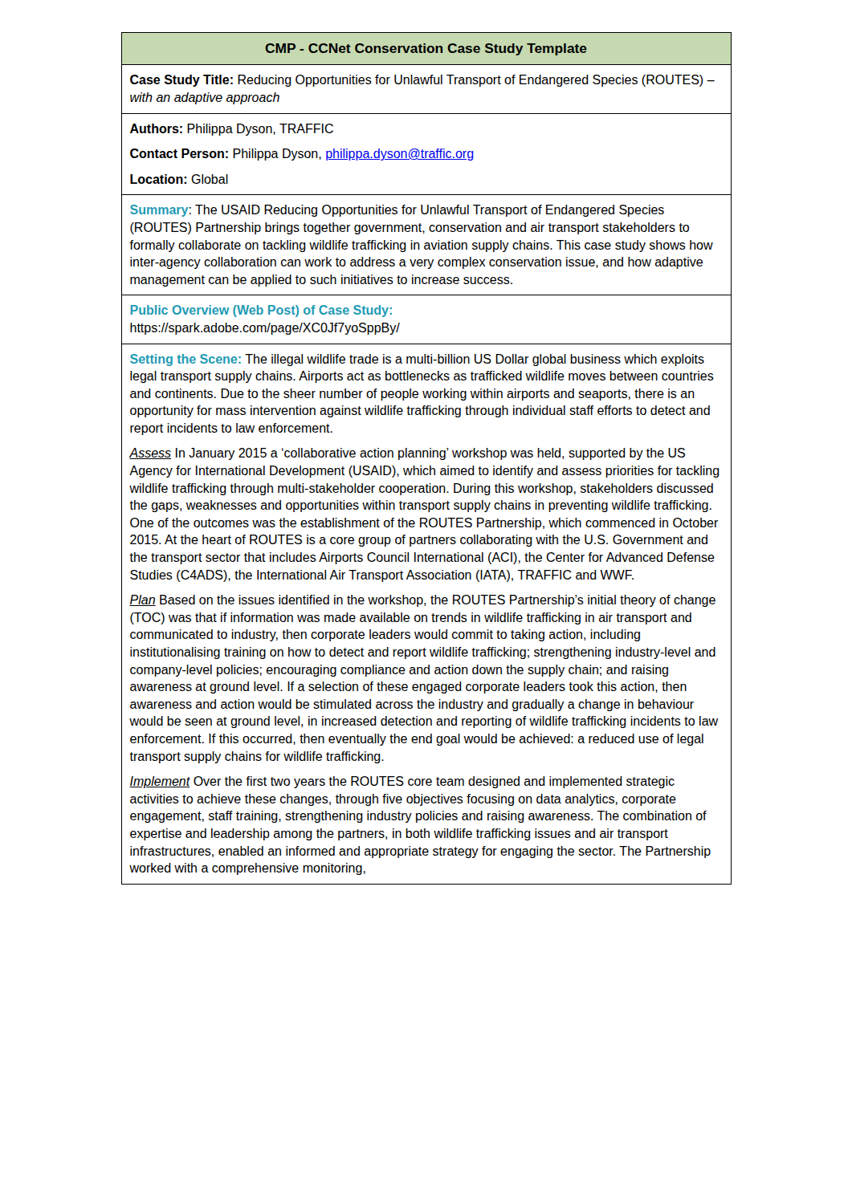| CMP - CCNet Conservation Case Study Template |
| Case Study Title: Reducing Opportunities for Unlawful Transport of Endangered Species (ROUTES) – with an adaptive approach |
| Authors: Philippa Dyson, TRAFFIC Contact Person: Philippa Dyson, philippa.dyson@traffic.org Location: Global |
| Summary : The USAID Reducing Opportunities for Unlawful Transport of Endangered Species (ROUTES) Partnership brings together government, conservation and air transport stakeholders to formally collaborate on tackling wildlife trafficking in aviation supply chains. This case study shows how inter-agency collaboration can work to address a very complex conservation issue, and how adaptive management can be applied to such initiatives to increase success. |
| Public Overview (Web Post) of Case Study: https://spark.adobe.com/page/XC0Jf7yoSppBy/ |
| Setting the Scene: The illegal wildlife trade is a multi-billion US Dollar global business which exploits legal transport supply chains. Airports act as bottlenecks as trafficked wildlife moves between countries and continents. Due to the sheer number of people working within airports and seaports, there is an opportunity for mass intervention against wildlife trafficking through individual staff efforts to detect and report incidents to law enforcement. Assess In January 2015 a ‘collaborative action planning’ workshop was held, supported by the US Agency for International Development (USAID), which aimed to identify and assess priorities for tackling wildlife trafficking through multi-stakeholder cooperation. During this workshop, stakeholders discussed the gaps, weaknesses and opportunities within transport supply chains in preventing wildlife trafficking. One of the outcomes was the establishment of the ROUTES Partnership, which commenced in October 2015. At the heart of ROUTES is a core group of partners collaborating with the U.S. Government and the transport sector that includes Airports Council International (ACI), the Center for Advanced Defense Studies (C4ADS), the International Air Transport Association (IATA), TRAFFIC and WWF. Plan Based on the issues identified in the workshop, the ROUTES Partnership’s initial theory of change (TOC) was that if information was made available on trends in wildlife trafficking in air transport and communicated to industry, then corporate leaders would commit to taking action, including institutionalising training on how to detect and report wildlife trafficking; strengthening industry-level and company-level policies; encouraging compliance and action down the supply chain; and raising awareness at ground level. If a selection of these engaged corporate leaders took this action, then awareness and action would be stimulated across the industry and gradually a change in behaviour would be seen at ground level, in increased detection and reporting of wildlife trafficking incidents to law enforcement. If this occurred, then eventually the end goal would be achieved: a reduced use of legal transport supply chains for wildlife trafficking. Implement Over the first two years the ROUTES core team designed and implemented strategic activities to achieve these changes, through five objectives focusing on data analytics, corporate engagement, staff training, strengthening industry policies and raising awareness. The combination of expertise and leadership among the partners, in both wildlife trafficking issues and air transport infrastructures, enabled an informed and appropriate strategy for engaging the sector. The Partnership worked with a comprehensive monitoring, |